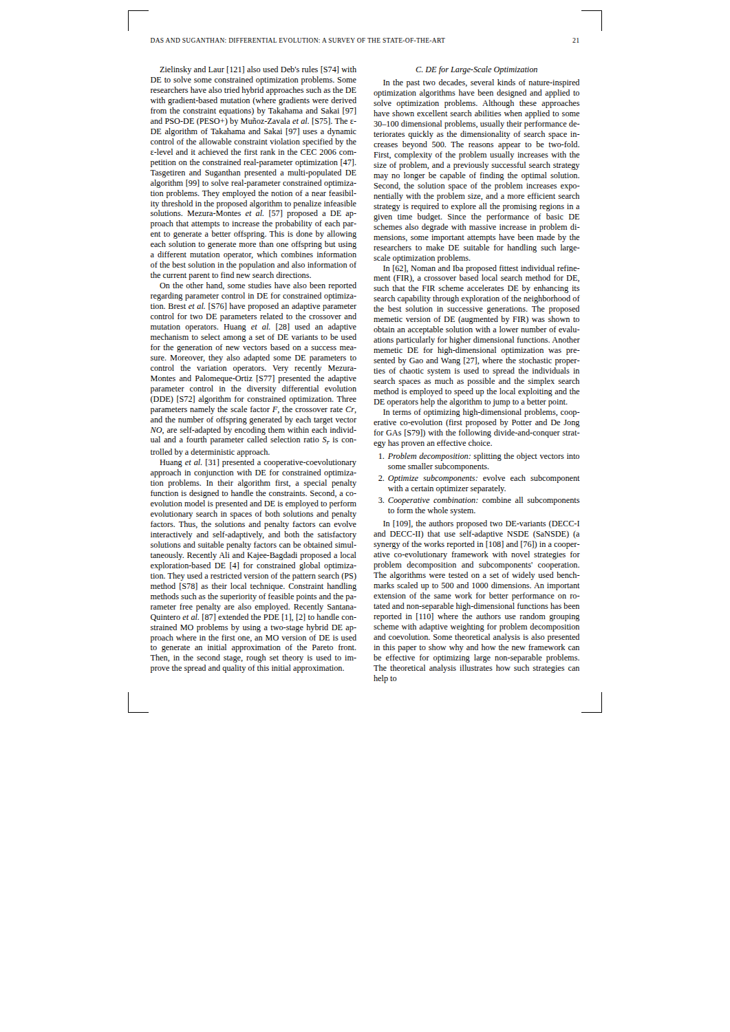DAS AND SUGANTHAN: DIFFERENTIAL EVOLUTION: A SURVEY OF THE STATE-OF-THE-ART 21
Zielinsky and Laur [121] also used Deb's rules [S74] with DE to solve some constrained optimization problems. Some researchers have also tried hybrid approaches such as the DE with gradient-based mutation (where gradients were derived from the constraint equations) by Takahama and Sakai [97] and PSO-DE (PESO+) by Muñoz-Zavala et al. [S75]. The ε-DE algorithm of Takahama and Sakai [97] uses a dynamic control of the allowable constraint violation specified by the ε-level and it achieved the first rank in the CEC 2006 competition on the constrained real-parameter optimization [47]. Tasgetiren and Suganthan presented a multi-populated DE algorithm [99] to solve real-parameter constrained optimization problems. They employed the notion of a near feasibility threshold in the proposed algorithm to penalize infeasible solutions. Mezura-Montes et al. [57] proposed a DE approach that attempts to increase the probability of each parent to generate a better offspring. This is done by allowing each solution to generate more than one offspring but using a different mutation operator, which combines information of the best solution in the population and also information of the current parent to find new search directions.
On the other hand, some studies have also been reported regarding parameter control in DE for constrained optimization. Brest et al. [S76] have proposed an adaptive parameter control for two DE parameters related to the crossover and mutation operators. Huang et al. [28] used an adaptive mechanism to select among a set of DE variants to be used for the generation of new vectors based on a success measure. Moreover, they also adapted some DE parameters to control the variation operators. Very recently Mezura-Montes and Palomeque-Ortiz [S77] presented the adaptive parameter control in the diversity differential evolution (DDE) [S72] algorithm for constrained optimization. Three parameters namely the scale factor F, the crossover rate Cr, and the number of offspring generated by each target vector NO, are self-adapted by encoding them within each individual and a fourth parameter called selection ratio Sr is controlled by a deterministic approach.
Huang et al. [31] presented a cooperative-coevolutionary approach in conjunction with DE for constrained optimization problems. In their algorithm first, a special penalty function is designed to handle the constraints. Second, a co-evolution model is presented and DE is employed to perform evolutionary search in spaces of both solutions and penalty factors. Thus, the solutions and penalty factors can evolve interactively and self-adaptively, and both the satisfactory solutions and suitable penalty factors can be obtained simultaneously. Recently Ali and Kajee-Bagdadi proposed a local exploration-based DE [4] for constrained global optimization. They used a restricted version of the pattern search (PS) method [S78] as their local technique. Constraint handling methods such as the superiority of feasible points and the parameter free penalty are also employed. Recently Santana-Quintero et al. [87] extended the PDE [1], [2] to handle constrained MO problems by using a two-stage hybrid DE approach where in the first one, an MO version of DE is used to generate an initial approximation of the Pareto front. Then, in the second stage, rough set theory is used to improve the spread and quality of this initial approximation.
C. DE for Large-Scale Optimization
In the past two decades, several kinds of nature-inspired optimization algorithms have been designed and applied to solve optimization problems. Although these approaches have shown excellent search abilities when applied to some 30–100 dimensional problems, usually their performance deteriorates quickly as the dimensionality of search space increases beyond 500. The reasons appear to be two-fold. First, complexity of the problem usually increases with the size of problem, and a previously successful search strategy may no longer be capable of finding the optimal solution. Second, the solution space of the problem increases exponentially with the problem size, and a more efficient search strategy is required to explore all the promising regions in a given time budget. Since the performance of basic DE schemes also degrade with massive increase in problem dimensions, some important attempts have been made by the researchers to make DE suitable for handling such large-scale optimization problems.
In [62], Noman and Iba proposed fittest individual refinement (FIR), a crossover based local search method for DE, such that the FIR scheme accelerates DE by enhancing its search capability through exploration of the neighborhood of the best solution in successive generations. The proposed memetic version of DE (augmented by FIR) was shown to obtain an acceptable solution with a lower number of evaluations particularly for higher dimensional functions. Another memetic DE for high-dimensional optimization was presented by Gao and Wang [27], where the stochastic properties of chaotic system is used to spread the individuals in search spaces as much as possible and the simplex search method is employed to speed up the local exploiting and the DE operators help the algorithm to jump to a better point.
In terms of optimizing high-dimensional problems, cooperative co-evolution (first proposed by Potter and De Jong for GAs [S79]) with the following divide-and-conquer strategy has proven an effective choice.
Problem decomposition: splitting the object vectors into some smaller subcomponents.
Optimize subcomponents: evolve each subcomponent with a certain optimizer separately.
Cooperative combination: combine all subcomponents to form the whole system.
In [109], the authors proposed two DE-variants (DECC-I and DECC-II) that use self-adaptive NSDE (SaNSDE) (a synergy of the works reported in [108] and [76]) in a cooperative co-evolutionary framework with novel strategies for problem decomposition and subcomponents' cooperation. The algorithms were tested on a set of widely used benchmarks scaled up to 500 and 1000 dimensions. An important extension of the same work for better performance on rotated and non-separable high-dimensional functions has been reported in [110] where the authors use random grouping scheme with adaptive weighting for problem decomposition and coevolution. Some theoretical analysis is also presented in this paper to show why and how the new framework can be effective for optimizing large non-separable problems. The theoretical analysis illustrates how such strategies can help to